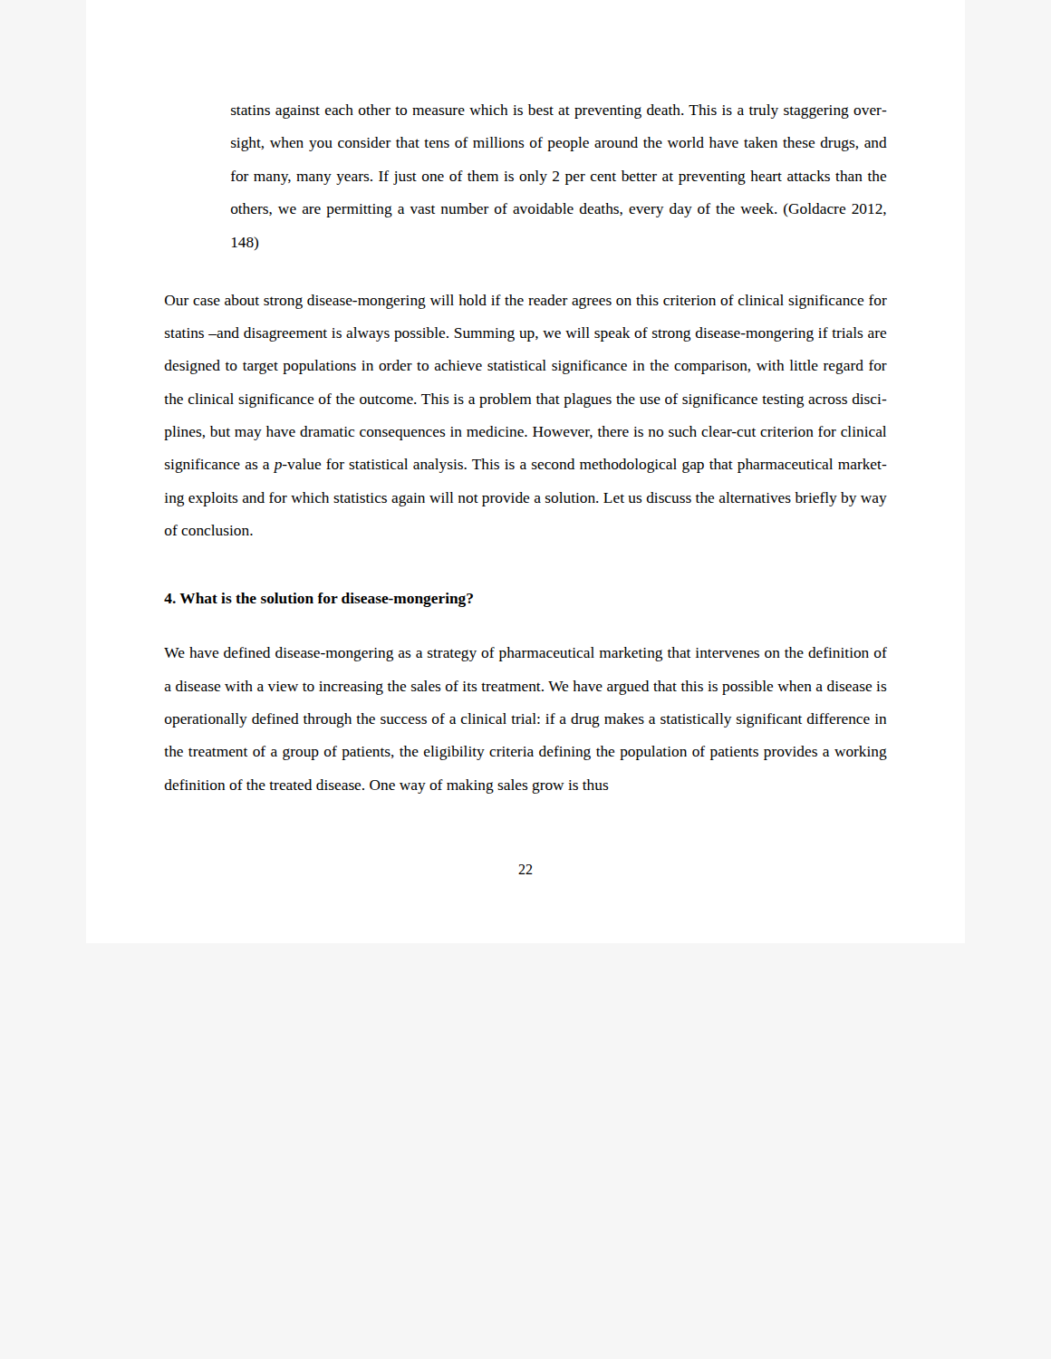statins against each other to measure which is best at preventing death. This is a truly staggering oversight, when you consider that tens of millions of people around the world have taken these drugs, and for many, many years. If just one of them is only 2 per cent better at preventing heart attacks than the others, we are permitting a vast number of avoidable deaths, every day of the week. (Goldacre 2012, 148)
Our case about strong disease-mongering will hold if the reader agrees on this criterion of clinical significance for statins –and disagreement is always possible. Summing up, we will speak of strong disease-mongering if trials are designed to target populations in order to achieve statistical significance in the comparison, with little regard for the clinical significance of the outcome. This is a problem that plagues the use of significance testing across disciplines, but may have dramatic consequences in medicine. However, there is no such clear-cut criterion for clinical significance as a p-value for statistical analysis. This is a second methodological gap that pharmaceutical marketing exploits and for which statistics again will not provide a solution. Let us discuss the alternatives briefly by way of conclusion.
4. What is the solution for disease-mongering?
We have defined disease-mongering as a strategy of pharmaceutical marketing that intervenes on the definition of a disease with a view to increasing the sales of its treatment. We have argued that this is possible when a disease is operationally defined through the success of a clinical trial: if a drug makes a statistically significant difference in the treatment of a group of patients, the eligibility criteria defining the population of patients provides a working definition of the treated disease. One way of making sales grow is thus
22